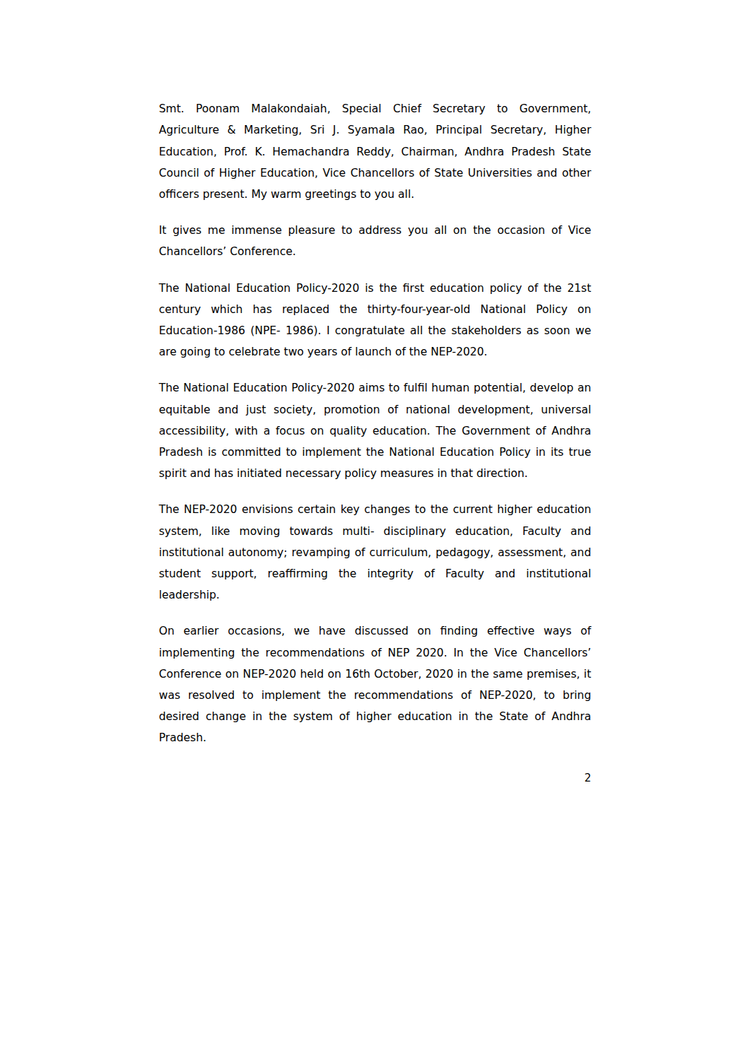Smt. Poonam Malakondaiah, Special Chief Secretary to Government, Agriculture & Marketing, Sri J. Syamala Rao, Principal Secretary, Higher Education, Prof. K. Hemachandra Reddy, Chairman, Andhra Pradesh State Council of Higher Education, Vice Chancellors of State Universities and other officers present. My warm greetings to you all.
It gives me immense pleasure to address you all on the occasion of Vice Chancellors’ Conference.
The National Education Policy-2020 is the first education policy of the 21st century which has replaced the thirty-four-year-old National Policy on Education-1986 (NPE- 1986). I congratulate all the stakeholders as soon we are going to celebrate two years of launch of the NEP-2020.
The National Education Policy-2020 aims to fulfil human potential, develop an equitable and just society, promotion of national development, universal accessibility, with a focus on quality education. The Government of Andhra Pradesh is committed to implement the National Education Policy in its true spirit and has initiated necessary policy measures in that direction.
The NEP-2020 envisions certain key changes to the current higher education system, like moving towards multi- disciplinary education, Faculty and institutional autonomy; revamping of curriculum, pedagogy, assessment, and student support, reaffirming the integrity of Faculty and institutional leadership.
On earlier occasions, we have discussed on finding effective ways of implementing the recommendations of NEP 2020. In the Vice Chancellors’ Conference on NEP-2020 held on 16th October, 2020 in the same premises, it was resolved to implement the recommendations of NEP-2020, to bring desired change in the system of higher education in the State of Andhra Pradesh.
2